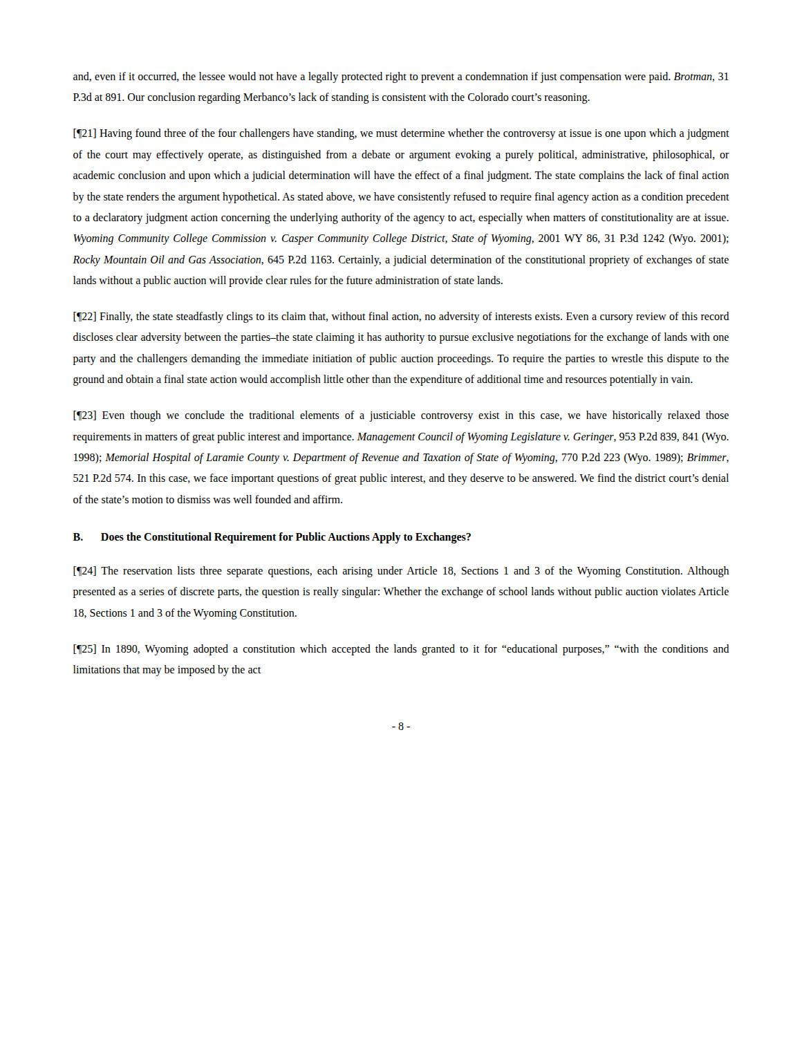and, even if it occurred, the lessee would not have a legally protected right to prevent a condemnation if just compensation were paid. Brotman, 31 P.3d at 891. Our conclusion regarding Merbanco’s lack of standing is consistent with the Colorado court’s reasoning.
[¶21] Having found three of the four challengers have standing, we must determine whether the controversy at issue is one upon which a judgment of the court may effectively operate, as distinguished from a debate or argument evoking a purely political, administrative, philosophical, or academic conclusion and upon which a judicial determination will have the effect of a final judgment. The state complains the lack of final action by the state renders the argument hypothetical. As stated above, we have consistently refused to require final agency action as a condition precedent to a declaratory judgment action concerning the underlying authority of the agency to act, especially when matters of constitutionality are at issue. Wyoming Community College Commission v. Casper Community College District, State of Wyoming, 2001 WY 86, 31 P.3d 1242 (Wyo. 2001); Rocky Mountain Oil and Gas Association, 645 P.2d 1163. Certainly, a judicial determination of the constitutional propriety of exchanges of state lands without a public auction will provide clear rules for the future administration of state lands.
[¶22] Finally, the state steadfastly clings to its claim that, without final action, no adversity of interests exists. Even a cursory review of this record discloses clear adversity between the parties–the state claiming it has authority to pursue exclusive negotiations for the exchange of lands with one party and the challengers demanding the immediate initiation of public auction proceedings. To require the parties to wrestle this dispute to the ground and obtain a final state action would accomplish little other than the expenditure of additional time and resources potentially in vain.
[¶23] Even though we conclude the traditional elements of a justiciable controversy exist in this case, we have historically relaxed those requirements in matters of great public interest and importance. Management Council of Wyoming Legislature v. Geringer, 953 P.2d 839, 841 (Wyo. 1998); Memorial Hospital of Laramie County v. Department of Revenue and Taxation of State of Wyoming, 770 P.2d 223 (Wyo. 1989); Brimmer, 521 P.2d 574. In this case, we face important questions of great public interest, and they deserve to be answered. We find the district court’s denial of the state’s motion to dismiss was well founded and affirm.
B. Does the Constitutional Requirement for Public Auctions Apply to Exchanges?
[¶24] The reservation lists three separate questions, each arising under Article 18, Sections 1 and 3 of the Wyoming Constitution. Although presented as a series of discrete parts, the question is really singular: Whether the exchange of school lands without public auction violates Article 18, Sections 1 and 3 of the Wyoming Constitution.
[¶25] In 1890, Wyoming adopted a constitution which accepted the lands granted to it for “educational purposes,” “with the conditions and limitations that may be imposed by the act
- 8 -